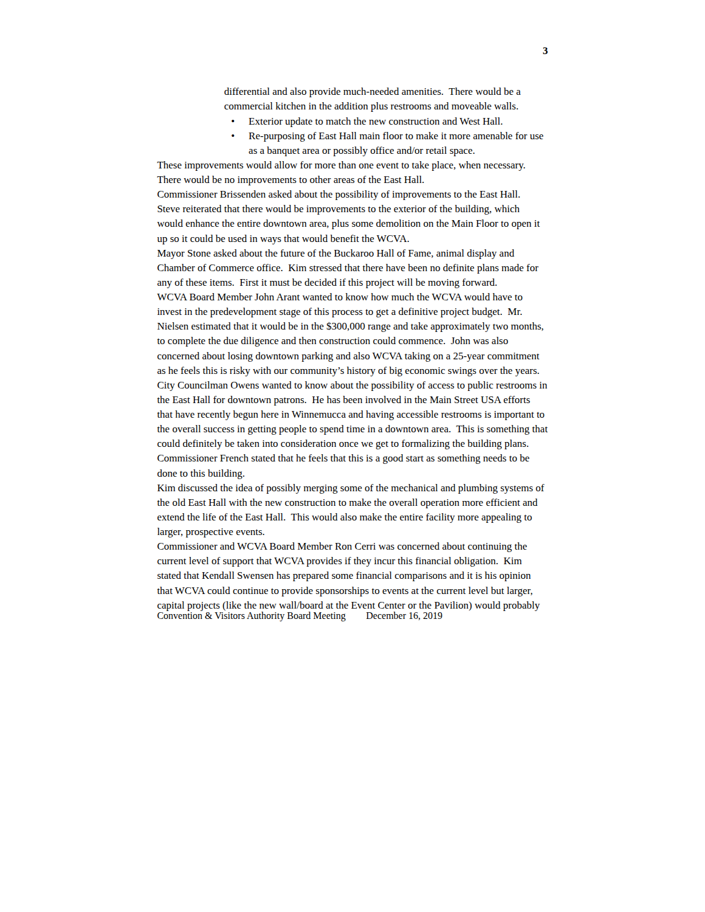3
differential and also provide much-needed amenities. There would be a commercial kitchen in the addition plus restrooms and moveable walls.
Exterior update to match the new construction and West Hall.
Re-purposing of East Hall main floor to make it more amenable for use as a banquet area or possibly office and/or retail space.
These improvements would allow for more than one event to take place, when necessary. There would be no improvements to other areas of the East Hall.
Commissioner Brissenden asked about the possibility of improvements to the East Hall. Steve reiterated that there would be improvements to the exterior of the building, which would enhance the entire downtown area, plus some demolition on the Main Floor to open it up so it could be used in ways that would benefit the WCVA.
Mayor Stone asked about the future of the Buckaroo Hall of Fame, animal display and Chamber of Commerce office. Kim stressed that there have been no definite plans made for any of these items. First it must be decided if this project will be moving forward.
WCVA Board Member John Arant wanted to know how much the WCVA would have to invest in the predevelopment stage of this process to get a definitive project budget. Mr. Nielsen estimated that it would be in the $300,000 range and take approximately two months, to complete the due diligence and then construction could commence. John was also concerned about losing downtown parking and also WCVA taking on a 25-year commitment as he feels this is risky with our community’s history of big economic swings over the years.
City Councilman Owens wanted to know about the possibility of access to public restrooms in the East Hall for downtown patrons. He has been involved in the Main Street USA efforts that have recently begun here in Winnemucca and having accessible restrooms is important to the overall success in getting people to spend time in a downtown area. This is something that could definitely be taken into consideration once we get to formalizing the building plans.
Commissioner French stated that he feels that this is a good start as something needs to be done to this building.
Kim discussed the idea of possibly merging some of the mechanical and plumbing systems of the old East Hall with the new construction to make the overall operation more efficient and extend the life of the East Hall. This would also make the entire facility more appealing to larger, prospective events.
Commissioner and WCVA Board Member Ron Cerri was concerned about continuing the current level of support that WCVA provides if they incur this financial obligation. Kim stated that Kendall Swensen has prepared some financial comparisons and it is his opinion that WCVA could continue to provide sponsorships to events at the current level but larger, capital projects (like the new wall/board at the Event Center or the Pavilion) would probably
Convention & Visitors Authority Board Meeting December 16, 2019